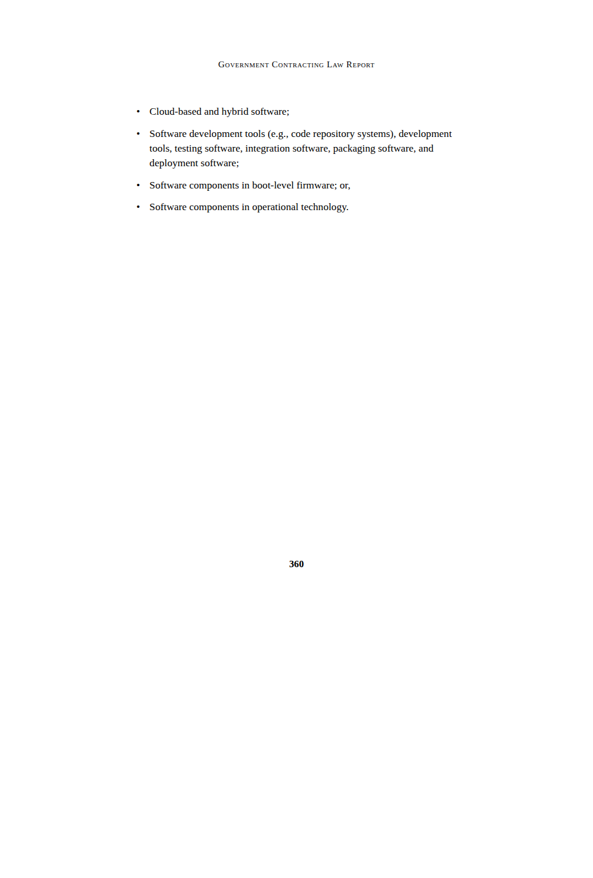Government Contracting Law Report
Cloud-based and hybrid software;
Software development tools (e.g., code repository systems), development tools, testing software, integration software, packaging software, and deployment software;
Software components in boot-level firmware; or,
Software components in operational technology.
360